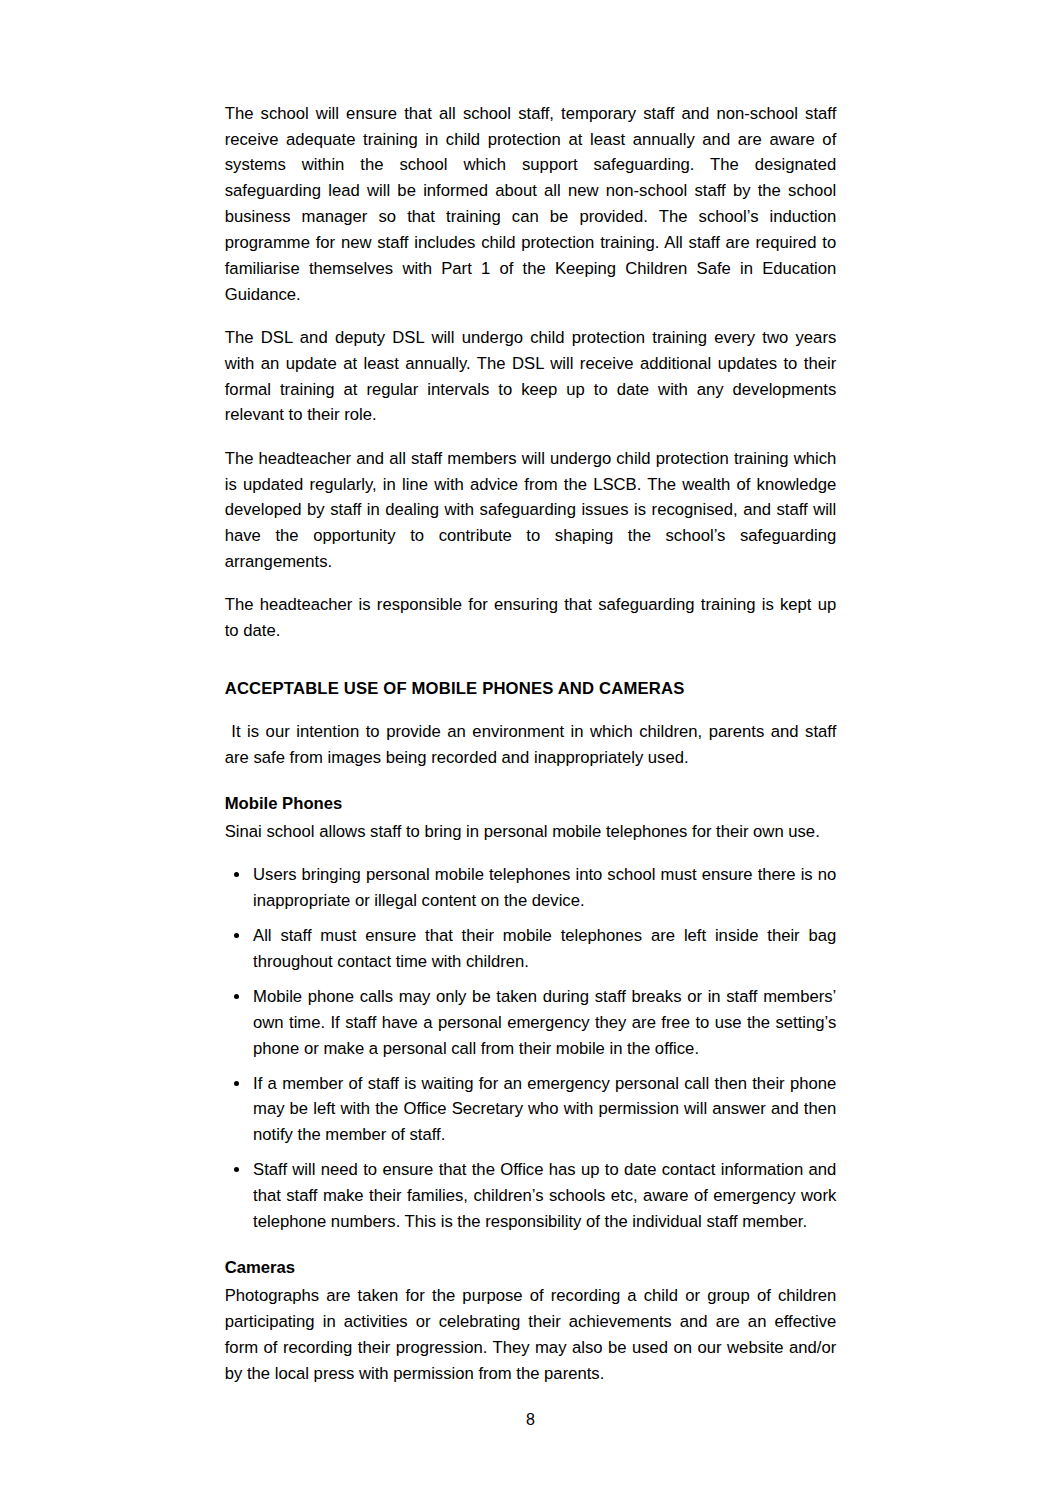The school will ensure that all school staff, temporary staff and non-school staff receive adequate training in child protection at least annually and are aware of systems within the school which support safeguarding. The designated safeguarding lead will be informed about all new non-school staff by the school business manager so that training can be provided. The school’s induction programme for new staff includes child protection training. All staff are required to familiarise themselves with Part 1 of the Keeping Children Safe in Education Guidance.
The DSL and deputy DSL will undergo child protection training every two years with an update at least annually. The DSL will receive additional updates to their formal training at regular intervals to keep up to date with any developments relevant to their role.
The headteacher and all staff members will undergo child protection training which is updated regularly, in line with advice from the LSCB. The wealth of knowledge developed by staff in dealing with safeguarding issues is recognised, and staff will have the opportunity to contribute to shaping the school’s safeguarding arrangements.
The headteacher is responsible for ensuring that safeguarding training is kept up to date.
Acceptable use of mobile phones and cameras
It is our intention to provide an environment in which children, parents and staff are safe from images being recorded and inappropriately used.
Mobile Phones
Sinai school allows staff to bring in personal mobile telephones for their own use.
Users bringing personal mobile telephones into school must ensure there is no inappropriate or illegal content on the device.
All staff must ensure that their mobile telephones are left inside their bag throughout contact time with children.
Mobile phone calls may only be taken during staff breaks or in staff members’ own time. If staff have a personal emergency they are free to use the setting’s phone or make a personal call from their mobile in the office.
If a member of staff is waiting for an emergency personal call then their phone may be left with the Office Secretary who with permission will answer and then notify the member of staff.
Staff will need to ensure that the Office has up to date contact information and that staff make their families, children’s schools etc, aware of emergency work telephone numbers. This is the responsibility of the individual staff member.
Cameras
Photographs are taken for the purpose of recording a child or group of children participating in activities or celebrating their achievements and are an effective form of recording their progression. They may also be used on our website and/or by the local press with permission from the parents.
8